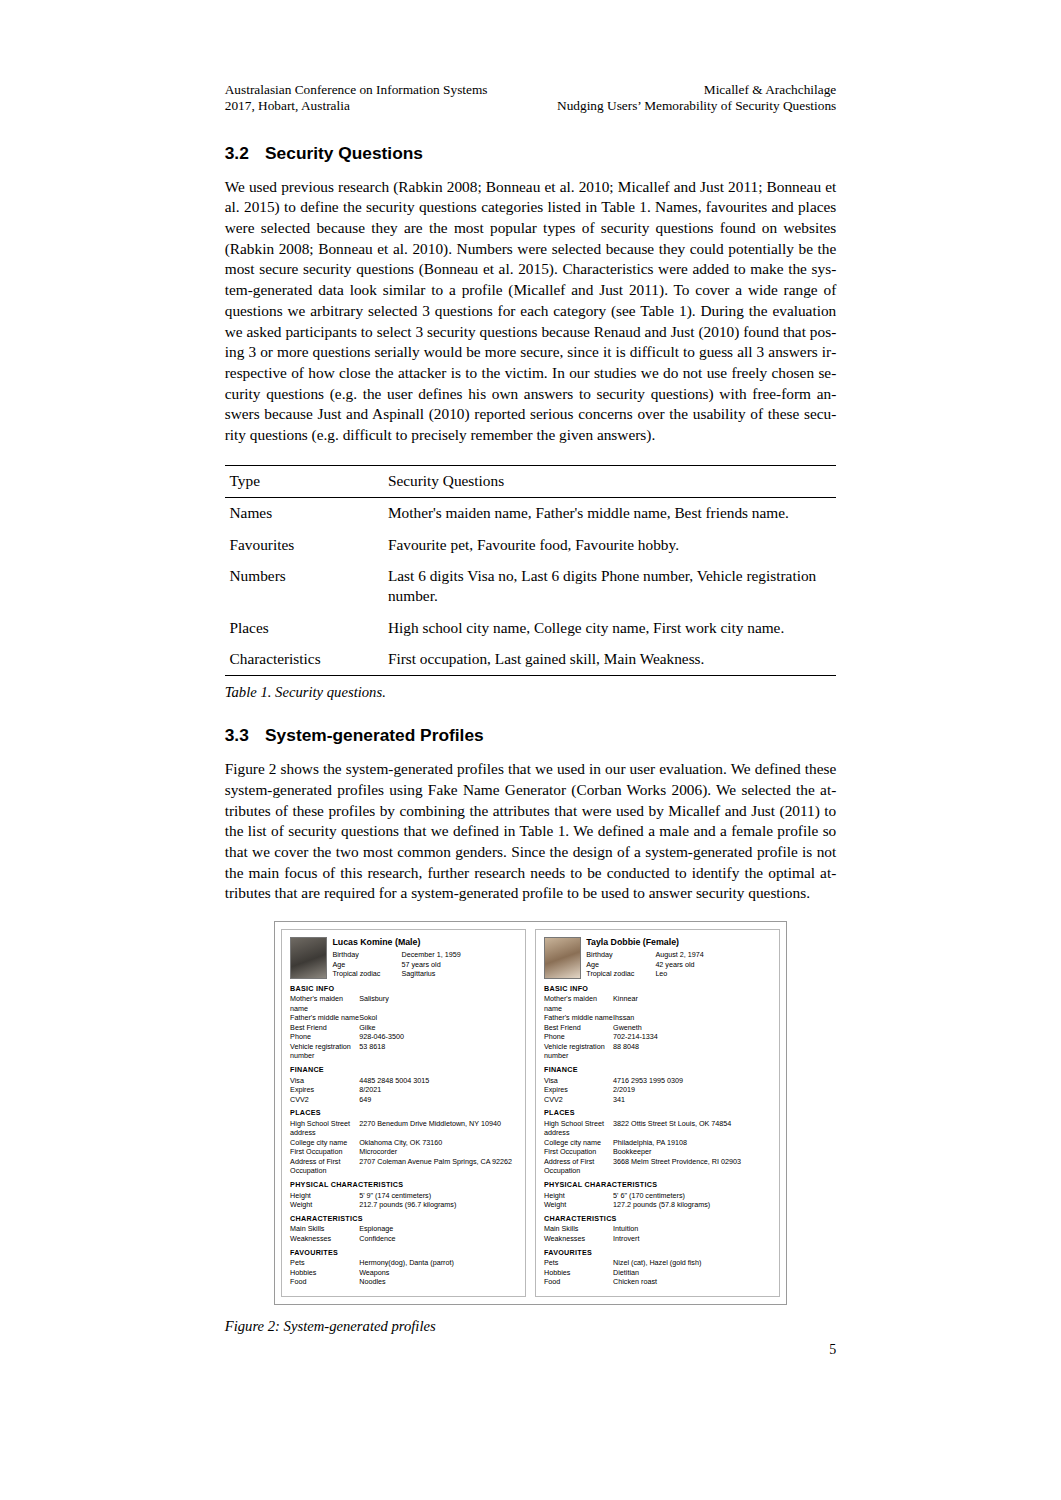Australasian Conference on Information Systems 2017, Hobart, Australia
Micallef & Arachchilage Nudging Users’ Memorability of Security Questions
3.2 Security Questions
We used previous research (Rabkin 2008; Bonneau et al. 2010; Micallef and Just 2011; Bonneau et al. 2015) to define the security questions categories listed in Table 1. Names, favourites and places were selected because they are the most popular types of security questions found on websites (Rabkin 2008; Bonneau et al. 2010). Numbers were selected because they could potentially be the most secure security questions (Bonneau et al. 2015). Characteristics were added to make the system-generated data look similar to a profile (Micallef and Just 2011). To cover a wide range of questions we arbitrary selected 3 questions for each category (see Table 1). During the evaluation we asked participants to select 3 security questions because Renaud and Just (2010) found that posing 3 or more questions serially would be more secure, since it is difficult to guess all 3 answers irrespective of how close the attacker is to the victim. In our studies we do not use freely chosen security questions (e.g. the user defines his own answers to security questions) with free-form answers because Just and Aspinall (2010) reported serious concerns over the usability of these security questions (e.g. difficult to precisely remember the given answers).
| Type | Security Questions |
| --- | --- |
| Names | Mother's maiden name, Father's middle name, Best friends name. |
| Favourites | Favourite pet, Favourite food, Favourite hobby. |
| Numbers | Last 6 digits Visa no, Last 6 digits Phone number, Vehicle registration number. |
| Places | High school city name, College city name, First work city name. |
| Characteristics | First occupation, Last gained skill, Main Weakness. |
Table 1. Security questions.
3.3 System-generated Profiles
Figure 2 shows the system-generated profiles that we used in our user evaluation. We defined these system-generated profiles using Fake Name Generator (Corban Works 2006). We selected the attributes of these profiles by combining the attributes that were used by Micallef and Just (2011) to the list of security questions that we defined in Table 1. We defined a male and a female profile so that we cover the two most common genders. Since the design of a system-generated profile is not the main focus of this research, further research needs to be conducted to identify the optimal attributes that are required for a system-generated profile to be used to answer security questions.
Lucas Komine (Male)
Birthday
December 1, 1959
Age
57 years old
Tropical zodiac
Sagittarius
BASIC INFO
Mother's maiden name
Salisbury
Father's middle name
Sokol
Best Friend
Gilke
Phone
928-046-3500
Vehicle registration number
53 8618
FINANCE
Visa
4485 2848 5004 3015
Expires
8/2021
CVV2
649
PLACES
High School Street address
2270 Benedum Drive Middletown, NY 10940
College city name
Oklahoma City, OK 73160
First Occupation
Microcorder
Address of First Occupation
2707 Coleman Avenue Palm Springs, CA 92262
PHYSICAL CHARACTERISTICS
Height
5' 9" (174 centimeters)
Weight
212.7 pounds (96.7 kilograms)
CHARACTERISTICS
Main Skills
Espionage
Weaknesses
Confidence
FAVOURITES
Pets
Hermony(dog), Danta (parrot)
Hobbies
Weapons
Food
Noodles
Tayla Dobbie (Female)
Birthday
August 2, 1974
Age
42 years old
Tropical zodiac
Leo
BASIC INFO
Mother's maiden name
Kinnear
Father's middle name
Ihssan
Best Friend
Gweneth
Phone
702-214-1334
Vehicle registration number
88 8048
FINANCE
Visa
4716 2953 1995 0309
Expires
2/2019
CVV2
341
PLACES
High School Street address
3822 Ottis Street St Louis, OK 74854
College city name
Philadelphia, PA 19108
First Occupation
Bookkeeper
Address of First Occupation
3668 Melm Street Providence, RI 02903
PHYSICAL CHARACTERISTICS
Height
5' 6" (170 centimeters)
Weight
127.2 pounds (57.8 kilograms)
CHARACTERISTICS
Main Skills
Intuition
Weaknesses
Introvert
FAVOURITES
Pets
Nizel (cat), Hazel (gold fish)
Hobbies
Dietitian
Food
Chicken roast
Figure 2: System-generated profiles
5